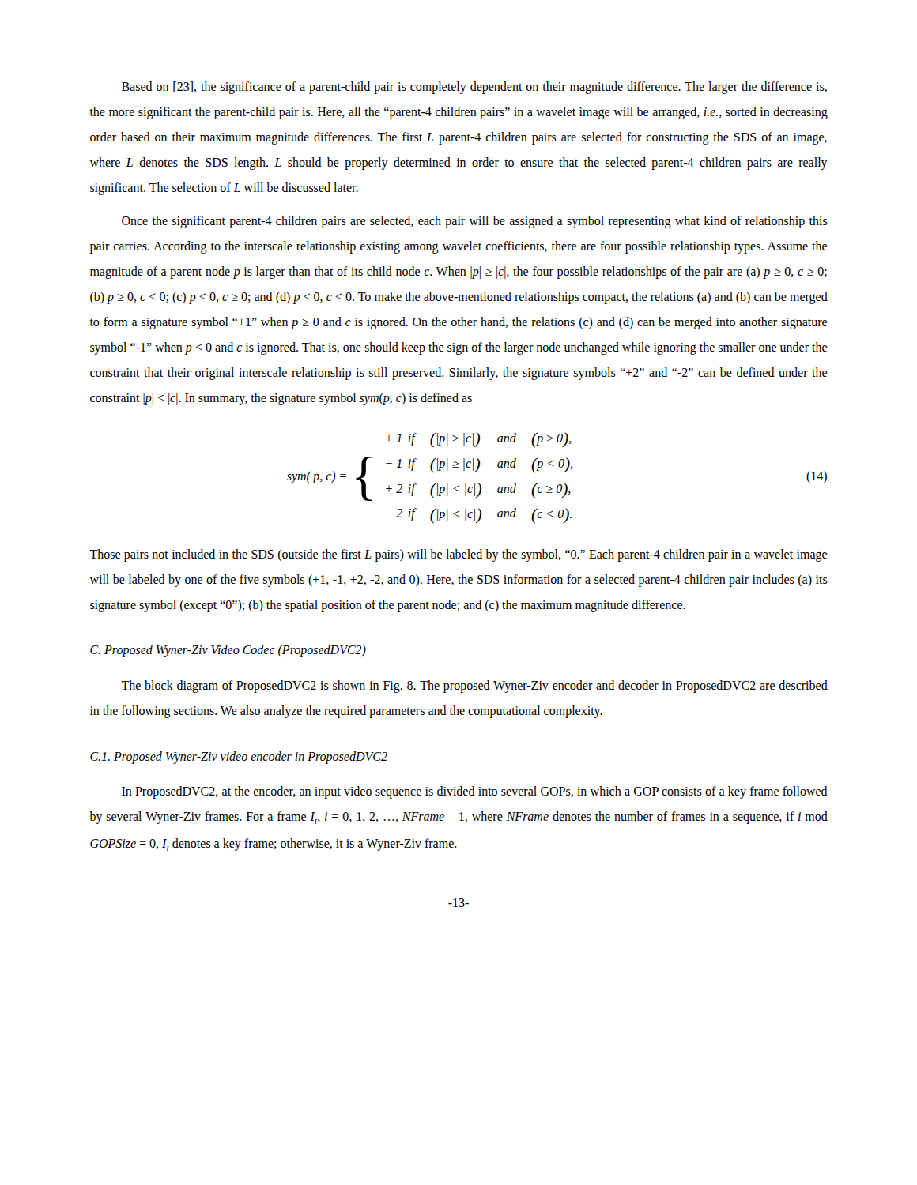Based on [23], the significance of a parent-child pair is completely dependent on their magnitude difference. The larger the difference is, the more significant the parent-child pair is. Here, all the “parent-4 children pairs” in a wavelet image will be arranged, i.e., sorted in decreasing order based on their maximum magnitude differences. The first L parent-4 children pairs are selected for constructing the SDS of an image, where L denotes the SDS length. L should be properly determined in order to ensure that the selected parent-4 children pairs are really significant. The selection of L will be discussed later.
Once the significant parent-4 children pairs are selected, each pair will be assigned a symbol representing what kind of relationship this pair carries. According to the interscale relationship existing among wavelet coefficients, there are four possible relationship types. Assume the magnitude of a parent node p is larger than that of its child node c. When |p| ≥ |c|, the four possible relationships of the pair are (a) p ≥ 0, c ≥ 0; (b) p ≥ 0, c < 0; (c) p < 0, c ≥ 0; and (d) p < 0, c < 0. To make the above-mentioned relationships compact, the relations (a) and (b) can be merged to form a signature symbol “+1” when p ≥ 0 and c is ignored. On the other hand, the relations (c) and (d) can be merged into another signature symbol “-1” when p < 0 and c is ignored. That is, one should keep the sign of the larger node unchanged while ignoring the smaller one under the constraint that their original interscale relationship is still preserved. Similarly, the signature symbols “+2” and “-2” can be defined under the constraint |p| < |c|. In summary, the signature symbol sym(p, c) is defined as
sym( p, c) = {
| + 1 | if | ( /p/ ≥ /c/ ) | and | ( p ≥ 0 ) , |
| − 1 | if | ( /p/ ≥ /c/ ) | and | ( p < 0 ) , |
| + 2 | if | ( /p/ < /c/ ) | and | ( c ≥ 0 ) , |
| − 2 | if | ( /p/ < /c/ ) | and | ( c < 0 ) . |
(14)
Those pairs not included in the SDS (outside the first L pairs) will be labeled by the symbol, “0.” Each parent-4 children pair in a wavelet image will be labeled by one of the five symbols (+1, -1, +2, -2, and 0). Here, the SDS information for a selected parent-4 children pair includes (a) its signature symbol (except “0”); (b) the spatial position of the parent node; and (c) the maximum magnitude difference.
C. Proposed Wyner-Ziv Video Codec (ProposedDVC2)
The block diagram of ProposedDVC2 is shown in Fig. 8. The proposed Wyner-Ziv encoder and decoder in ProposedDVC2 are described in the following sections. We also analyze the required parameters and the computational complexity.
C.1. Proposed Wyner-Ziv video encoder in ProposedDVC2
In ProposedDVC2, at the encoder, an input video sequence is divided into several GOPs, in which a GOP consists of a key frame followed by several Wyner-Ziv frames. For a frame Ii, i = 0, 1, 2, …, NFrame – 1, where NFrame denotes the number of frames in a sequence, if i mod GOPSize = 0, Ii denotes a key frame; otherwise, it is a Wyner-Ziv frame.
-13-